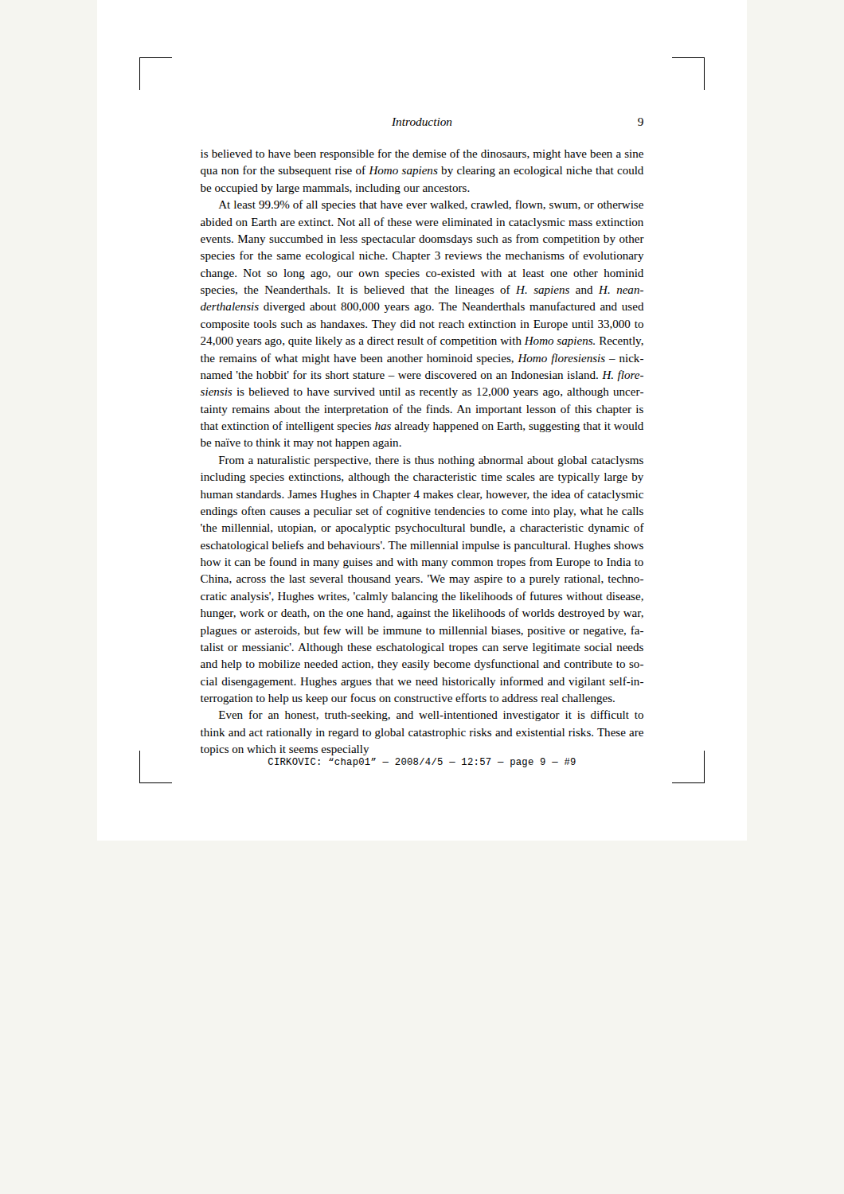Introduction 9
is believed to have been responsible for the demise of the dinosaurs, might have been a sine qua non for the subsequent rise of Homo sapiens by clearing an ecological niche that could be occupied by large mammals, including our ancestors.
At least 99.9% of all species that have ever walked, crawled, flown, swum, or otherwise abided on Earth are extinct. Not all of these were eliminated in cataclysmic mass extinction events. Many succumbed in less spectacular doomsdays such as from competition by other species for the same ecological niche. Chapter 3 reviews the mechanisms of evolutionary change. Not so long ago, our own species co-existed with at least one other hominid species, the Neanderthals. It is believed that the lineages of H. sapiens and H. neanderthalensis diverged about 800,000 years ago. The Neanderthals manufactured and used composite tools such as handaxes. They did not reach extinction in Europe until 33,000 to 24,000 years ago, quite likely as a direct result of competition with Homo sapiens. Recently, the remains of what might have been another hominoid species, Homo floresiensis – nicknamed 'the hobbit' for its short stature – were discovered on an Indonesian island. H. floresiensis is believed to have survived until as recently as 12,000 years ago, although uncertainty remains about the interpretation of the finds. An important lesson of this chapter is that extinction of intelligent species has already happened on Earth, suggesting that it would be naïve to think it may not happen again.
From a naturalistic perspective, there is thus nothing abnormal about global cataclysms including species extinctions, although the characteristic time scales are typically large by human standards. James Hughes in Chapter 4 makes clear, however, the idea of cataclysmic endings often causes a peculiar set of cognitive tendencies to come into play, what he calls 'the millennial, utopian, or apocalyptic psychocultural bundle, a characteristic dynamic of eschatological beliefs and behaviours'. The millennial impulse is pancultural. Hughes shows how it can be found in many guises and with many common tropes from Europe to India to China, across the last several thousand years. 'We may aspire to a purely rational, technocratic analysis', Hughes writes, 'calmly balancing the likelihoods of futures without disease, hunger, work or death, on the one hand, against the likelihoods of worlds destroyed by war, plagues or asteroids, but few will be immune to millennial biases, positive or negative, fatalist or messianic'. Although these eschatological tropes can serve legitimate social needs and help to mobilize needed action, they easily become dysfunctional and contribute to social disengagement. Hughes argues that we need historically informed and vigilant self-interrogation to help us keep our focus on constructive efforts to address real challenges.
Even for an honest, truth-seeking, and well-intentioned investigator it is difficult to think and act rationally in regard to global catastrophic risks and existential risks. These are topics on which it seems especially
CIRKOVIC: “chap01” — 2008/4/5 — 12:57 — page 9 — #9